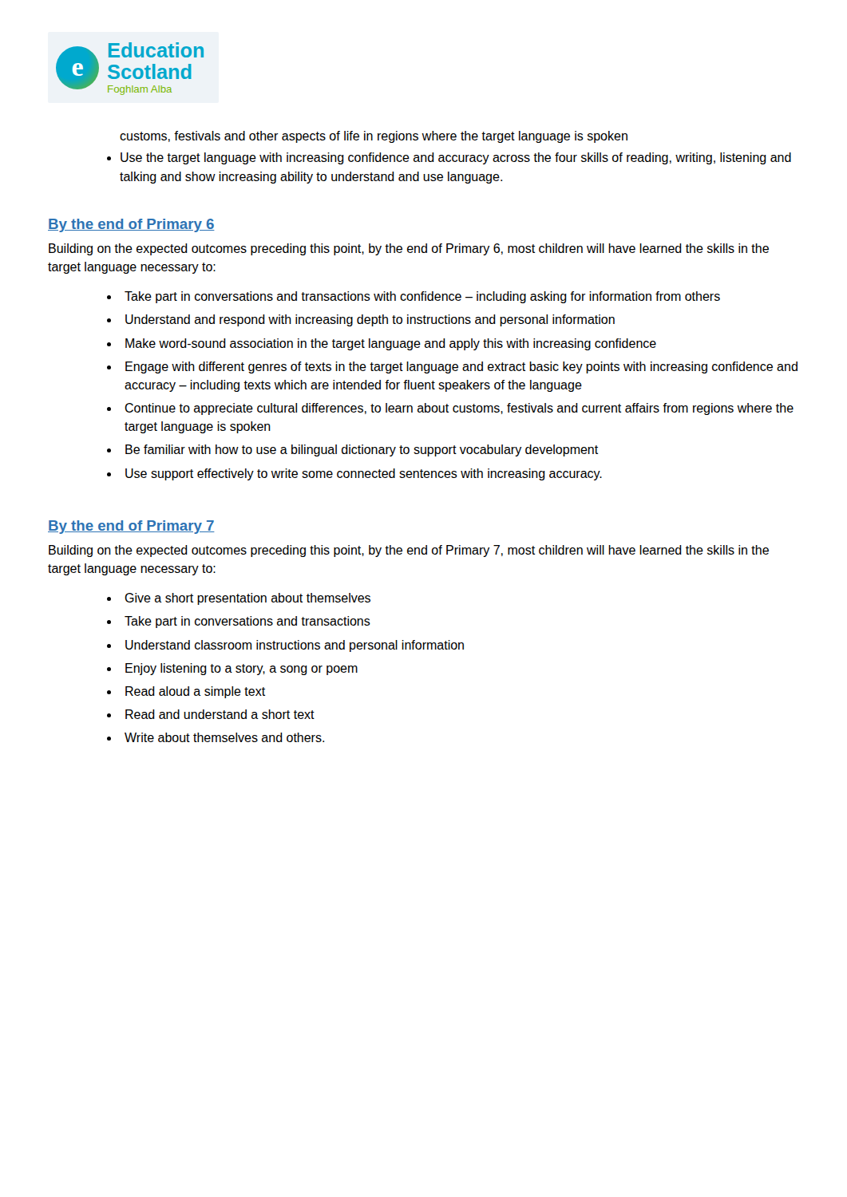Education Scotland Foghlam Alba
customs, festivals and other aspects of life in regions where the target language is spoken
Use the target language with increasing confidence and accuracy across the four skills of reading, writing, listening and talking and show increasing ability to understand and use language.
By the end of Primary 6
Building on the expected outcomes preceding this point, by the end of Primary 6, most children will have learned the skills in the target language necessary to:
Take part in conversations and transactions with confidence – including asking for information from others
Understand and respond with increasing depth to instructions and personal information
Make word-sound association in the target language and apply this with increasing confidence
Engage with different genres of texts in the target language and extract basic key points with increasing confidence and accuracy – including texts which are intended for fluent speakers of the language
Continue to appreciate cultural differences, to learn about customs, festivals and current affairs from regions where the target language is spoken
Be familiar with how to use a bilingual dictionary to support vocabulary development
Use support effectively to write some connected sentences with increasing accuracy.
By the end of Primary 7
Building on the expected outcomes preceding this point, by the end of Primary 7, most children will have learned the skills in the target language necessary to:
Give a short presentation about themselves
Take part in conversations and transactions
Understand classroom instructions and personal information
Enjoy listening to a story, a song or poem
Read aloud a simple text
Read and understand a short text
Write about themselves and others.